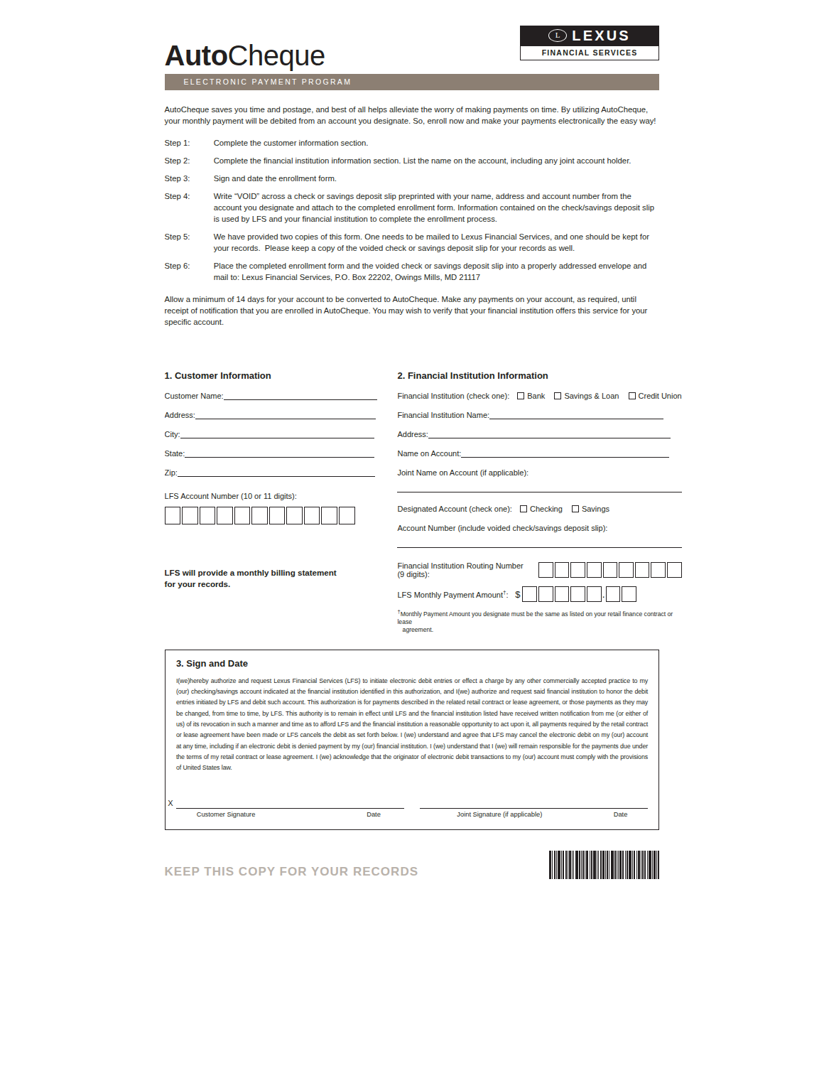LEXUS
Financial Services
Auto Cheque
Electronic Payment Program
AutoCheque saves you time and postage, and best of all helps alleviate the worry of making payments on time. By utilizing AutoCheque, your monthly payment will be debited from an account you designate. So, enroll now and make your payments electronically the easy way!
| Step 1: | Complete the customer information section. |
| Step 2: | Complete the financial institution information section. List the name on the account, including any joint account holder. |
| Step 3: | Sign and date the enrollment form. |
| Step 4: | Write “VOID” across a check or savings deposit slip preprinted with your name, address and account number from the account you designate and attach to the completed enrollment form. Information contained on the check/savings deposit slip is used by LFS and your financial institution to complete the enrollment process. |
| Step 5: | We have provided two copies of this form. One needs to be mailed to Lexus Financial Services, and one should be kept for your records. Please keep a copy of the voided check or savings deposit slip for your records as well. |
| Step 6: | Place the completed enrollment form and the voided check or savings deposit slip into a properly addressed envelope and mail to: Lexus Financial Services, P.O. Box 22202, Owings Mills, MD 21117 |
Allow a minimum of 14 days for your account to be converted to AutoCheque. Make any payments on your account, as required, until receipt of notification that you are enrolled in AutoCheque. You may wish to verify that your financial institution offers this service for your specific account.
1. Customer Information
Customer Name:
Address:
City:
State:
Zip:
LFS Account Number (10 or 11 digits):
LFS will provide a monthly billing statement
for your records.
2. Financial Institution Information
Financial Institution (check one): Bank Savings & Loan Credit Union
Financial Institution Name:
Address:
Name on Account:
Joint Name on Account (if applicable):
Designated Account (check one): Checking Savings
Account Number (include voided check/savings deposit slip):
Financial Institution Routing Number (9 digits):
LFS Monthly Payment Amount†: $
.
†Monthly Payment Amount you designate must be the same as listed on your retail finance contract or lease
agreement.
3. Sign and Date
I(we)hereby authorize and request Lexus Financial Services (LFS) to initiate electronic debit entries or effect a charge by any other commercially accepted practice to my (our) checking/savings account indicated at the financial institution identified in this authorization, and I(we) authorize and request said financial institution to honor the debit entries initiated by LFS and debit such account. This authorization is for payments described in the related retail contract or lease agreement, or those payments as they may be changed, from time to time, by LFS. This authority is to remain in effect until LFS and the financial institution listed have received written notification from me (or either of us) of its revocation in such a manner and time as to afford LFS and the financial institution a reasonable opportunity to act upon it, all payments required by the retail contract or lease agreement have been made or LFS cancels the debit as set forth below. I (we) understand and agree that LFS may cancel the electronic debit on my (our) account at any time, including if an electronic debit is denied payment by my (our) financial institution. I (we) understand that I (we) will remain responsible for the payments due under the terms of my retail contract or lease agreement. I (we) acknowledge that the originator of electronic debit transactions to my (our) account must comply with the provisions of United States law.
X
Customer Signature Date
Joint Signature (if applicable) Date
Keep this copy for your records